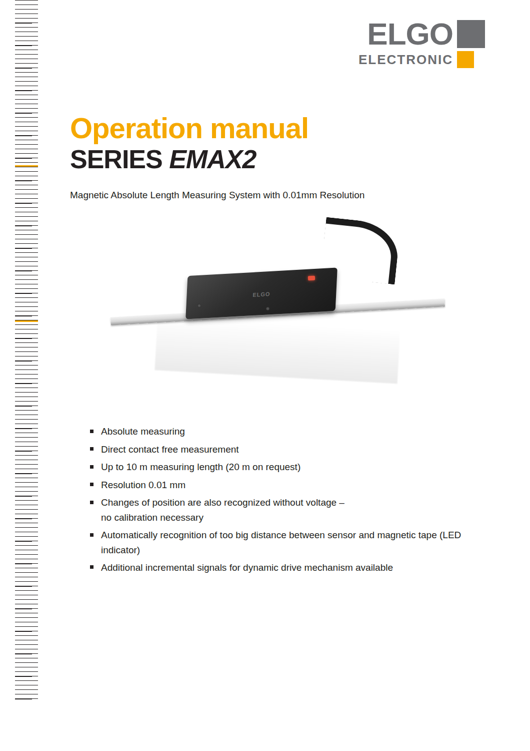ELGO ELECTRONIC
Operation manual
SERIES EMAX2
Magnetic Absolute Length Measuring System with 0.01mm Resolution
Absolute measuring
Direct contact free measurement
Up to 10 m measuring length (20 m on request)
Resolution 0.01 mm
Changes of position are also recognized without voltage –
no calibration necessary
Automatically recognition of too big distance between sensor and magnetic tape (LED indicator)
Additional incremental signals for dynamic drive mechanism available